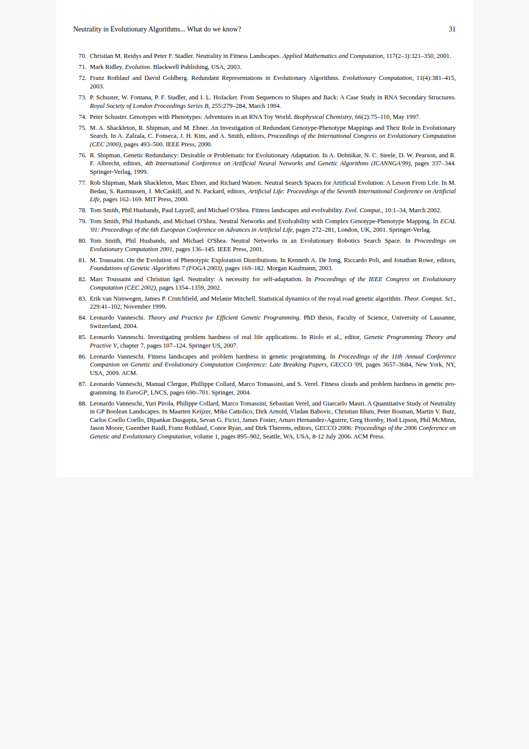Neutrality in Evolutionary Algorithms... What do we know? 31
70. Christian M. Reidys and Peter F. Stadler. Neutrality in Fitness Landscapes. Applied Mathematics and Computation, 117(2–3):321–350, 2001.
71. Mark Ridley. Evolution. Blackwell Publishing, USA, 2003.
72. Franz Rothlauf and David Goldberg. Redundant Representations in Evolutionary Algorithms. Evolutionary Computation, 11(4):381–415, 2003.
73. P. Schuster, W. Fontana, P. F. Stadler, and I. L. Hofacker. From Sequences to Shapes and Back: A Case Study in RNA Secondary Structures. Royal Society of London Proceedings Series B, 255:279–284, March 1994.
74. Peter Schuster. Genotypes with Phenotypes: Adventures in an RNA Toy World. Biophysical Chemistry, 66(2):75–110, May 1997.
75. M. A. Shackleton, R. Shipman, and M. Ebner. An Investigation of Redundant Genotype-Phenotype Mappings and Their Role in Evolutionary Search. In A. Zalzala, C. Fonseca, J. H. Kim, and A. Smith, editors, Proceedings of the International Congress on Evolutionary Computation (CEC 2000), pages 493–500. IEEE Press, 2000.
76. R. Shipman. Genetic Redundancy: Desirable or Problematic for Evolutionary Adaptation. In A. Dobnikar, N. C. Steele, D. W. Pearson, and R. F. Albrecht, editors, 4th International Conference on Artificial Neural Networks and Genetic Algorithms (ICANNGA'99), pages 337–344. Springer-Verlag, 1999.
77. Rob Shipman, Mark Shackleton, Marc Ebner, and Richard Watson. Neutral Search Spaces for Artificial Evolution: A Lesson From Life. In M. Bedau, S. Rasmussen, J. McCaskill, and N. Packard, editors, Artificial Life: Proceedings of the Seventh International Conference on Artificial Life, pages 162–169. MIT Press, 2000.
78. Tom Smith, Phil Husbands, Paul Layzell, and Michael O'Shea. Fitness landscapes and evolvability. Evol. Comput., 10:1–34, March 2002.
79. Tom Smith, Phil Husbands, and Michael O'Shea. Neutral Networks and Evolvability with Complex Genotype-Phenotype Mapping. In ECAL '01: Proceedings of the 6th European Conference on Advances in Artificial Life, pages 272–281, London, UK, 2001. Springer-Verlag.
80. Tom Smith, Phil Husbands, and Michael O'Shea. Neutral Networks in an Evolutionary Robotics Search Space. In Proceedings on Evolutionary Computation 2001, pages 136–145. IEEE Press, 2001.
81. M. Toussaint. On the Evolution of Phenotypic Exploration Distributions. In Kenneth A. De Jong, Riccardo Poli, and Jonathan Rowe, editors, Foundations of Genetic Algorithms 7 (FOGA 2003), pages 169–182. Morgan Kaufmann, 2003.
82. Marc Toussaint and Christian Igel. Neutrality: A necessity for self-adaptation. In Proceedings of the IEEE Congress on Evolutionary Computation (CEC 2002), pages 1354–1359, 2002.
83. Erik van Nimwegen, James P. Crutchfield, and Melanie Mitchell. Statistical dynamics of the royal road genetic algorithm. Theor. Comput. Sci., 229:41–102, November 1999.
84. Leonardo Vanneschi. Theory and Practice for Efficient Genetic Programming. PhD thesis, Faculty of Science, University of Lausanne, Switzerland, 2004.
85. Leonardo Vanneschi. Investigating problem hardness of real life applications. In Riolo et al., editor, Genetic Programming Theory and Practive V, chapter 7, pages 107–124. Springer US, 2007.
86. Leonardo Vanneschi. Fitness landscapes and problem hardness in genetic programming. In Proceedings of the 11th Annual Conference Companion on Genetic and Evolutionary Computation Conference: Late Breaking Papers, GECCO '09, pages 3657–3684, New York, NY, USA, 2009. ACM.
87. Leonardo Vanneschi, Manual Clergue, Phillippe Collard, Marco Tomassini, and S. Verel. Fitness clouds and problem hardness in genetic programming. In EuroGP, LNCS, pages 690–701. Springer, 2004.
88. Leonardo Vanneschi, Yuri Pirola, Philippe Collard, Marco Tomassini, Sebastian Verel, and Giarcarlo Mauri. A Quantitative Study of Neutrality in GP Boolean Landscapes. In Maarten Keijzer, Mike Cattolico, Dirk Arnold, Vladan Babovic, Christian Blum, Peter Bosman, Martin V. Butz, Carlos Coello Coello, Dipankar Dasgupta, Sevan G. Ficici, James Foster, Arturo Hernandez-Aguirre, Greg Hornby, Hod Lipson, Phil McMinn, Jason Moore, Guenther Raidl, Franz Rothlauf, Conor Ryan, and Dirk Thierens, editors, GECCO 2006: Proceedings of the 2006 Conference on Genetic and Evolutionary Computation, volume 1, pages 895–902, Seattle, WA, USA, 8-12 July 2006. ACM Press.